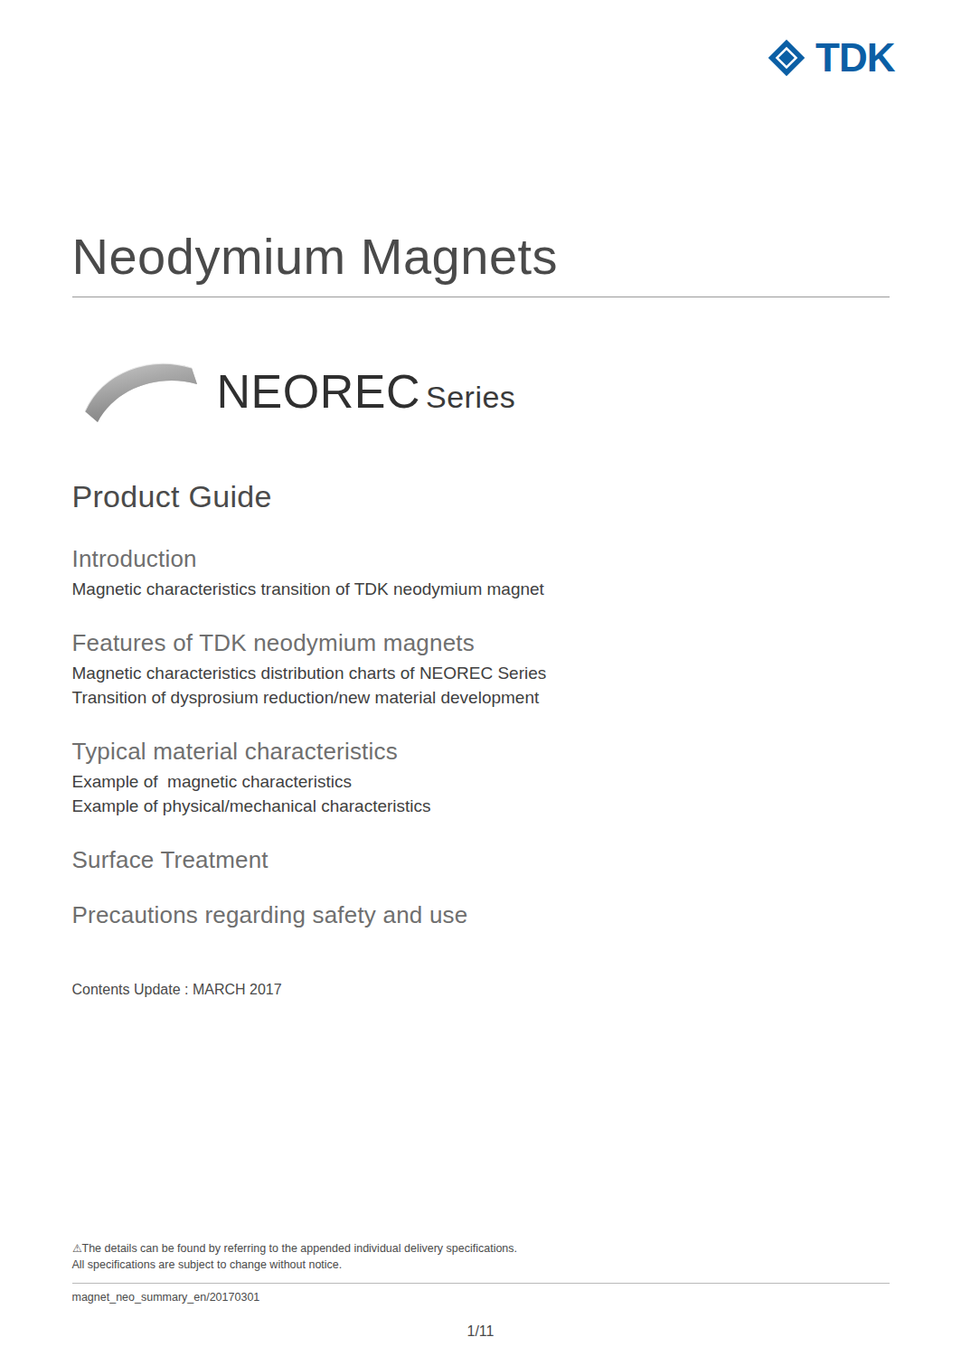TDK
Neodymium Magnets
NEORECSeries
Product Guide
Introduction
Magnetic characteristics transition of TDK neodymium magnet
Features of TDK neodymium magnets
Magnetic characteristics distribution charts of NEOREC Series
Transition of dysprosium reduction/new material development
Typical material characteristics
Example of magnetic characteristics
Example of physical/mechanical characteristics
Surface Treatment
Precautions regarding safety and use
Contents Update : MARCH 2017
⚠The details can be found by referring to the appended individual delivery specifications.
All specifications are subject to change without notice.
magnet_neo_summary_en/20170301
1/11